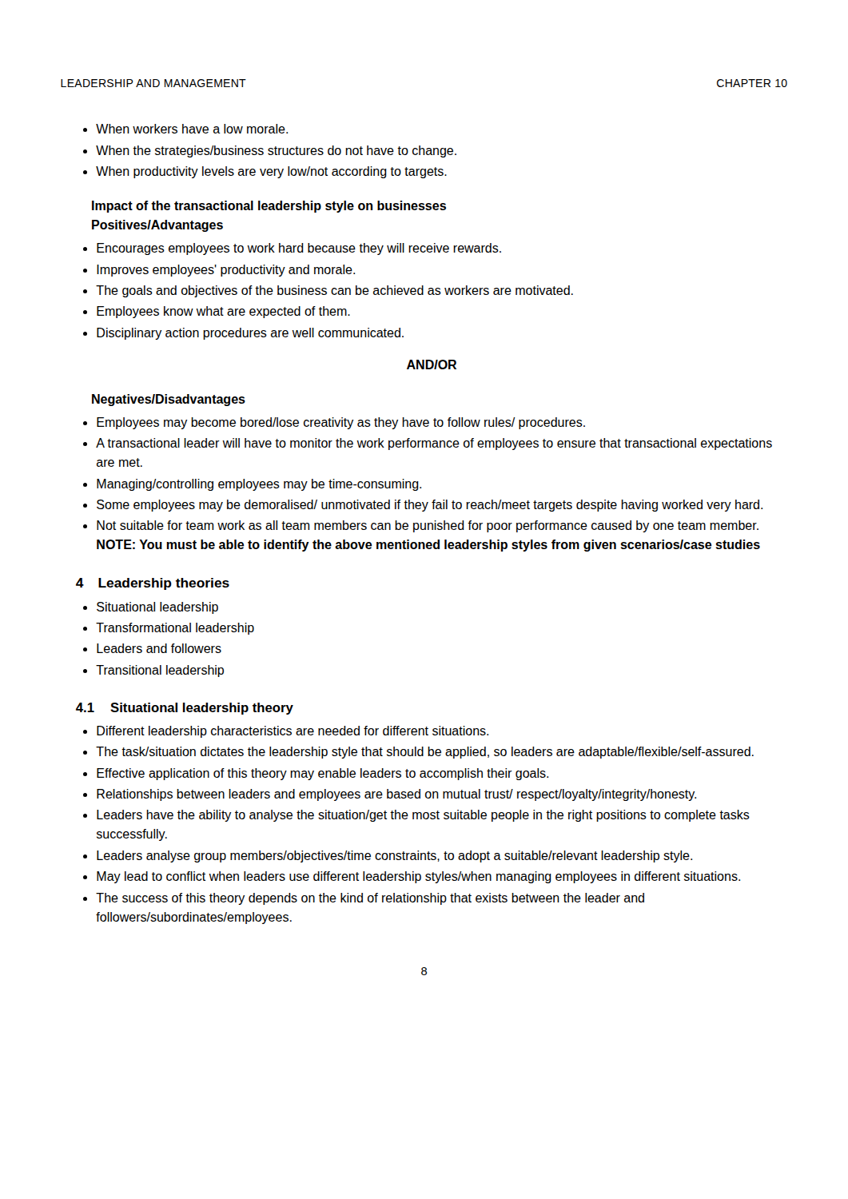LEADERSHIP AND MANAGEMENT CHAPTER 10
When workers have a low morale.
When the strategies/business structures do not have to change.
When productivity levels are very low/not according to targets.
Impact of the transactional leadership style on businesses
Positives/Advantages
Encourages employees to work hard because they will receive rewards.
Improves employees' productivity and morale.
The goals and objectives of the business can be achieved as workers are motivated.
Employees know what are expected of them.
Disciplinary action procedures are well communicated.
AND/OR
Negatives/Disadvantages
Employees may become bored/lose creativity as they have to follow rules/ procedures.
A transactional leader will have to monitor the work performance of employees to ensure that transactional expectations are met.
Managing/controlling employees may be time-consuming.
Some employees may be demoralised/ unmotivated if they fail to reach/meet targets despite having worked very hard.
Not suitable for team work as all team members can be punished for poor performance caused by one team member.
NOTE: You must be able to identify the above mentioned leadership styles from given scenarios/case studies
4 Leadership theories
Situational leadership
Transformational leadership
Leaders and followers
Transitional leadership
4.1 Situational leadership theory
Different leadership characteristics are needed for different situations.
The task/situation dictates the leadership style that should be applied, so leaders are adaptable/flexible/self-assured.
Effective application of this theory may enable leaders to accomplish their goals.
Relationships between leaders and employees are based on mutual trust/ respect/loyalty/integrity/honesty.
Leaders have the ability to analyse the situation/get the most suitable people in the right positions to complete tasks successfully.
Leaders analyse group members/objectives/time constraints, to adopt a suitable/relevant leadership style.
May lead to conflict when leaders use different leadership styles/when managing employees in different situations.
The success of this theory depends on the kind of relationship that exists between the leader and followers/subordinates/employees.
8